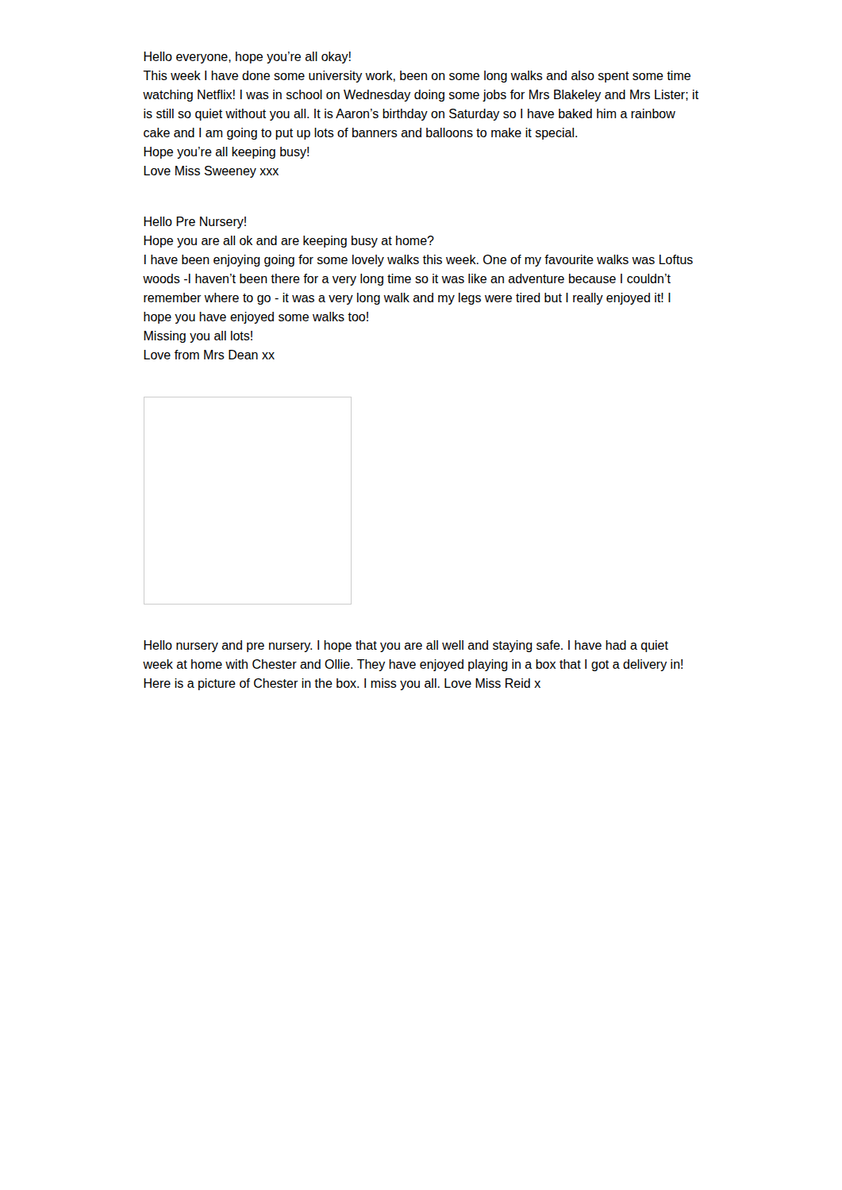Hello everyone, hope you’re all okay!
This week I have done some university work, been on some long walks and also spent some time watching Netflix! I was in school on Wednesday doing some jobs for Mrs Blakeley and Mrs Lister; it is still so quiet without you all. It is Aaron’s birthday on Saturday so I have baked him a rainbow cake and I am going to put up lots of banners and balloons to make it special.
Hope you’re all keeping busy!
Love Miss Sweeney xxx
Hello Pre Nursery!
Hope you are all ok and are keeping busy at home?
I have been enjoying going for some lovely walks this week. One of my favourite walks was Loftus woods -I haven’t been there for a very long time so it was like an adventure because I couldn’t remember where to go - it was a very long walk and my legs were tired but I really enjoyed it! I hope you have enjoyed some walks too!
Missing you all lots!
Love from Mrs Dean xx
Hello nursery and pre nursery. I hope that you are all well and staying safe. I have had a quiet week at home with Chester and Ollie. They have enjoyed playing in a box that I got a delivery in! Here is a picture of Chester in the box. I miss you all. Love Miss Reid x